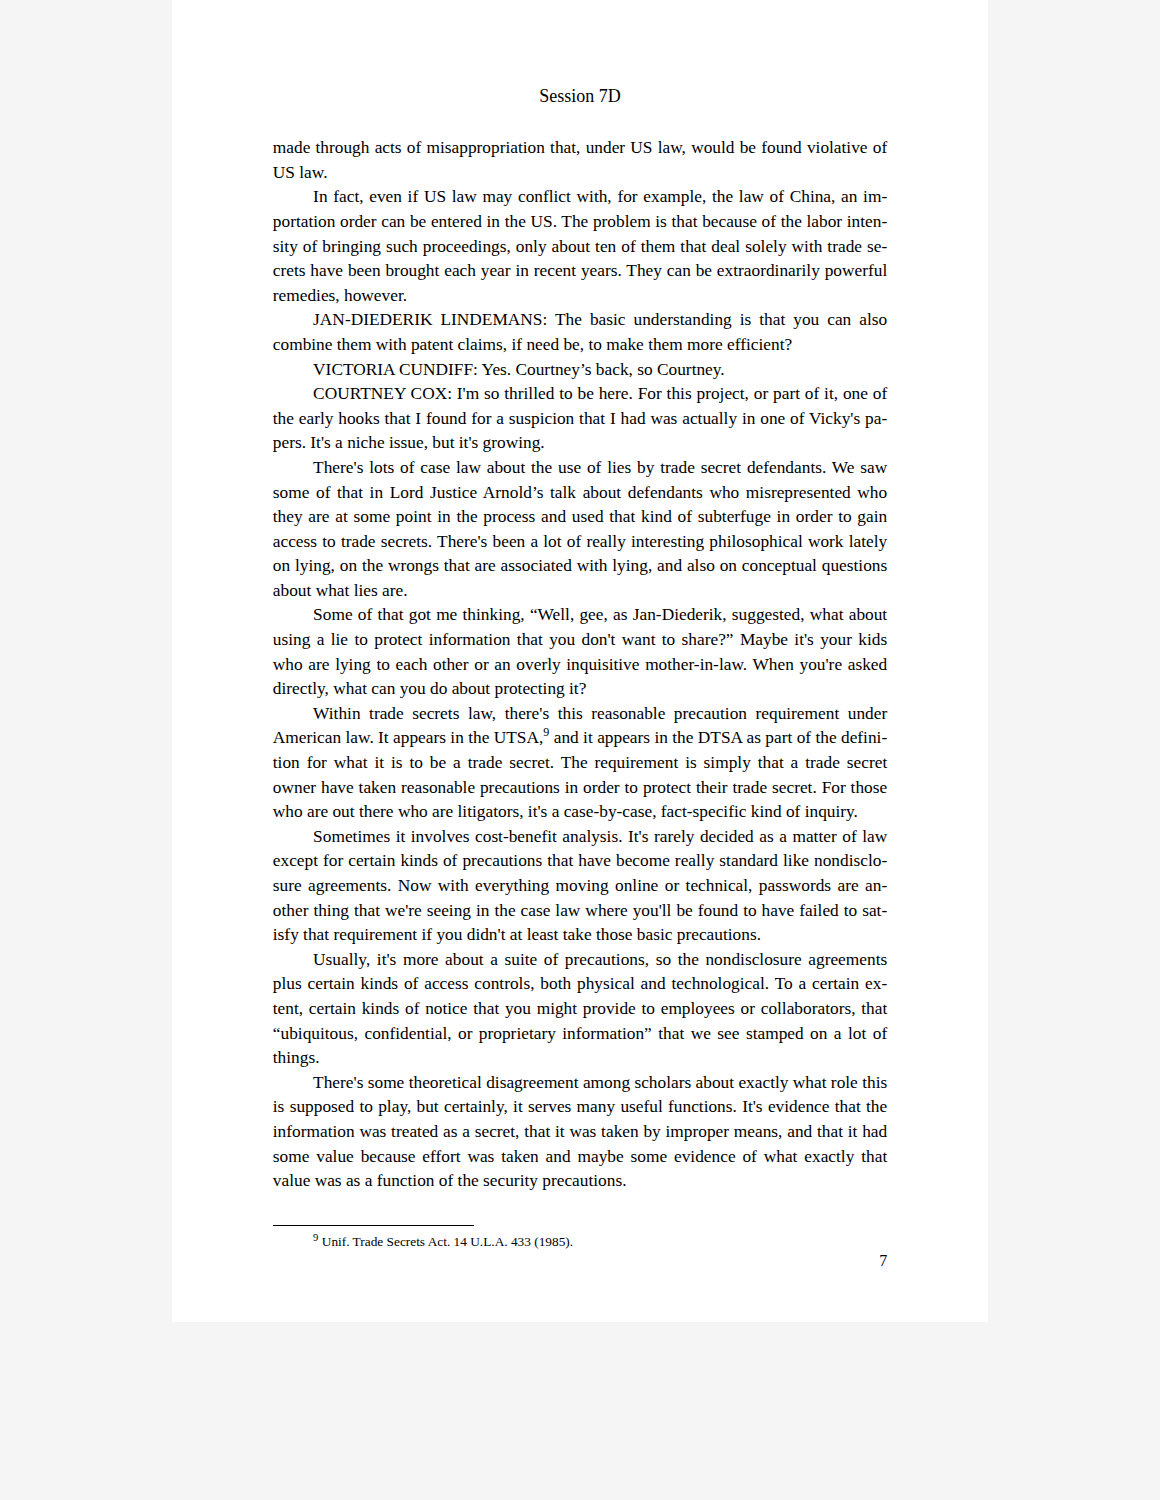Session 7D
made through acts of misappropriation that, under US law, would be found violative of US law.
In fact, even if US law may conflict with, for example, the law of China, an importation order can be entered in the US. The problem is that because of the labor intensity of bringing such proceedings, only about ten of them that deal solely with trade secrets have been brought each year in recent years. They can be extraordinarily powerful remedies, however.
JAN-DIEDERIK LINDEMANS: The basic understanding is that you can also combine them with patent claims, if need be, to make them more efficient?
VICTORIA CUNDIFF: Yes. Courtney’s back, so Courtney.
COURTNEY COX: I'm so thrilled to be here. For this project, or part of it, one of the early hooks that I found for a suspicion that I had was actually in one of Vicky's papers. It's a niche issue, but it's growing.
There's lots of case law about the use of lies by trade secret defendants. We saw some of that in Lord Justice Arnold’s talk about defendants who misrepresented who they are at some point in the process and used that kind of subterfuge in order to gain access to trade secrets. There's been a lot of really interesting philosophical work lately on lying, on the wrongs that are associated with lying, and also on conceptual questions about what lies are.
Some of that got me thinking, “Well, gee, as Jan-Diederik, suggested, what about using a lie to protect information that you don't want to share?” Maybe it's your kids who are lying to each other or an overly inquisitive mother-in-law. When you're asked directly, what can you do about protecting it?
Within trade secrets law, there's this reasonable precaution requirement under American law. It appears in the UTSA,9 and it appears in the DTSA as part of the definition for what it is to be a trade secret. The requirement is simply that a trade secret owner have taken reasonable precautions in order to protect their trade secret. For those who are out there who are litigators, it's a case-by-case, fact-specific kind of inquiry.
Sometimes it involves cost-benefit analysis. It's rarely decided as a matter of law except for certain kinds of precautions that have become really standard like nondisclosure agreements. Now with everything moving online or technical, passwords are another thing that we're seeing in the case law where you'll be found to have failed to satisfy that requirement if you didn't at least take those basic precautions.
Usually, it's more about a suite of precautions, so the nondisclosure agreements plus certain kinds of access controls, both physical and technological. To a certain extent, certain kinds of notice that you might provide to employees or collaborators, that “ubiquitous, confidential, or proprietary information” that we see stamped on a lot of things.
There's some theoretical disagreement among scholars about exactly what role this is supposed to play, but certainly, it serves many useful functions. It's evidence that the information was treated as a secret, that it was taken by improper means, and that it had some value because effort was taken and maybe some evidence of what exactly that value was as a function of the security precautions.
9 Unif. Trade Secrets Act. 14 U.L.A. 433 (1985).
7